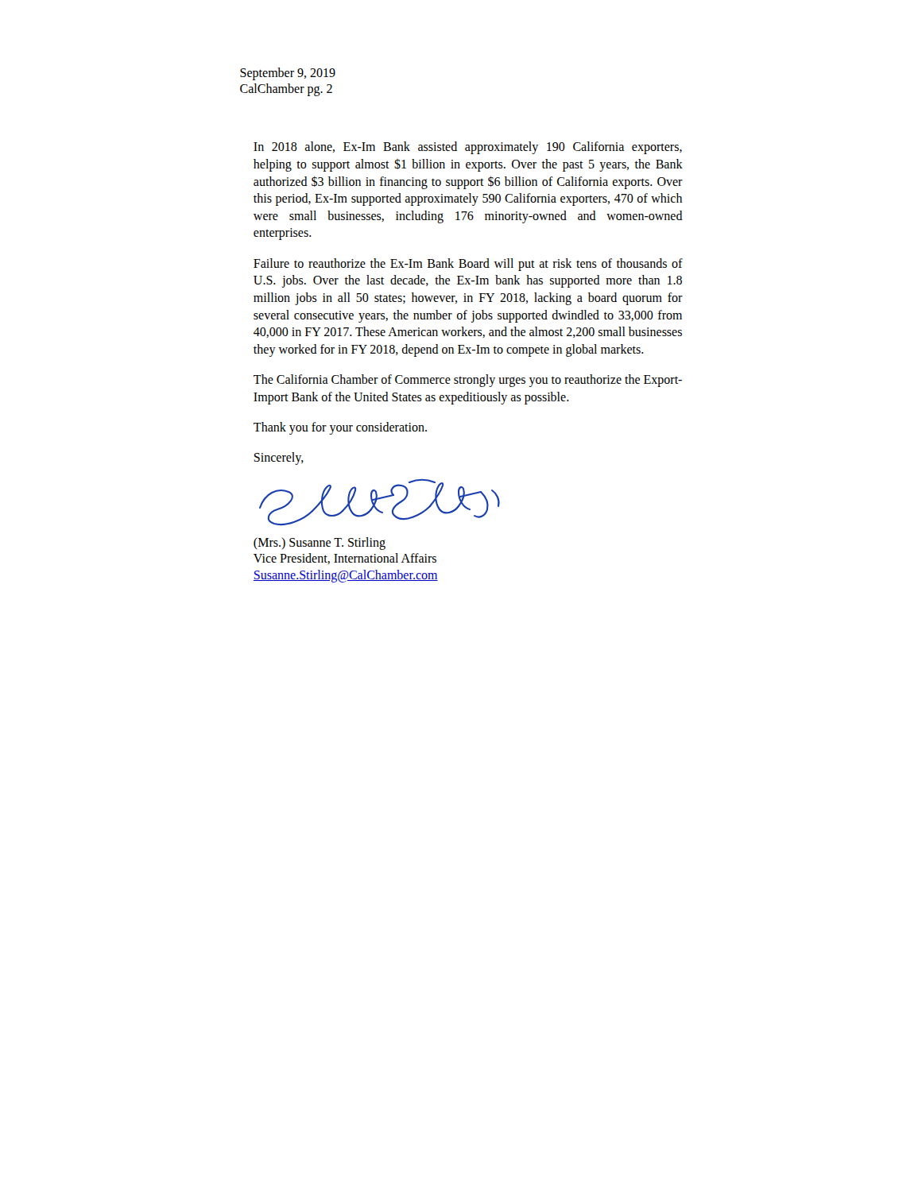September 9, 2019
CalChamber pg. 2
In 2018 alone, Ex-Im Bank assisted approximately 190 California exporters, helping to support almost $1 billion in exports. Over the past 5 years, the Bank authorized $3 billion in financing to support $6 billion of California exports. Over this period, Ex-Im supported approximately 590 California exporters, 470 of which were small businesses, including 176 minority-owned and women-owned enterprises.
Failure to reauthorize the Ex-Im Bank Board will put at risk tens of thousands of U.S. jobs. Over the last decade, the Ex-Im bank has supported more than 1.8 million jobs in all 50 states; however, in FY 2018, lacking a board quorum for several consecutive years, the number of jobs supported dwindled to 33,000 from 40,000 in FY 2017. These American workers, and the almost 2,200 small businesses they worked for in FY 2018, depend on Ex-Im to compete in global markets.
The California Chamber of Commerce strongly urges you to reauthorize the Export-Import Bank of the United States as expeditiously as possible.
Thank you for your consideration.
Sincerely,
(Mrs.) Susanne T. Stirling
Vice President, International Affairs
Susanne.Stirling@CalChamber.com